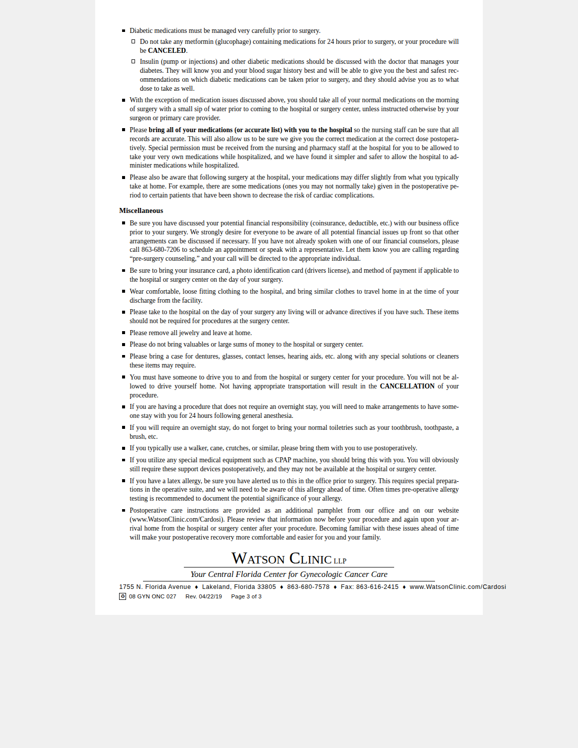Diabetic medications must be managed very carefully prior to surgery.
Do not take any metformin (glucophage) containing medications for 24 hours prior to surgery, or your procedure will be CANCELED.
Insulin (pump or injections) and other diabetic medications should be discussed with the doctor that manages your diabetes. They will know you and your blood sugar history best and will be able to give you the best and safest recommendations on which diabetic medications can be taken prior to surgery, and they should advise you as to what dose to take as well.
With the exception of medication issues discussed above, you should take all of your normal medications on the morning of surgery with a small sip of water prior to coming to the hospital or surgery center, unless instructed otherwise by your surgeon or primary care provider.
Please bring all of your medications (or accurate list) with you to the hospital so the nursing staff can be sure that all records are accurate. This will also allow us to be sure we give you the correct medication at the correct dose postoperatively. Special permission must be received from the nursing and pharmacy staff at the hospital for you to be allowed to take your very own medications while hospitalized, and we have found it simpler and safer to allow the hospital to administer medications while hospitalized.
Please also be aware that following surgery at the hospital, your medications may differ slightly from what you typically take at home. For example, there are some medications (ones you may not normally take) given in the postoperative period to certain patients that have been shown to decrease the risk of cardiac complications.
Miscellaneous
Be sure you have discussed your potential financial responsibility (coinsurance, deductible, etc.) with our business office prior to your surgery. We strongly desire for everyone to be aware of all potential financial issues up front so that other arrangements can be discussed if necessary. If you have not already spoken with one of our financial counselors, please call 863-680-7206 to schedule an appointment or speak with a representative. Let them know you are calling regarding “pre-surgery counseling,” and your call will be directed to the appropriate individual.
Be sure to bring your insurance card, a photo identification card (drivers license), and method of payment if applicable to the hospital or surgery center on the day of your surgery.
Wear comfortable, loose fitting clothing to the hospital, and bring similar clothes to travel home in at the time of your discharge from the facility.
Please take to the hospital on the day of your surgery any living will or advance directives if you have such. These items should not be required for procedures at the surgery center.
Please remove all jewelry and leave at home.
Please do not bring valuables or large sums of money to the hospital or surgery center.
Please bring a case for dentures, glasses, contact lenses, hearing aids, etc. along with any special solutions or cleaners these items may require.
You must have someone to drive you to and from the hospital or surgery center for your procedure. You will not be allowed to drive yourself home. Not having appropriate transportation will result in the CANCELLATION of your procedure.
If you are having a procedure that does not require an overnight stay, you will need to make arrangements to have someone stay with you for 24 hours following general anesthesia.
If you will require an overnight stay, do not forget to bring your normal toiletries such as your toothbrush, toothpaste, a brush, etc.
If you typically use a walker, cane, crutches, or similar, please bring them with you to use postoperatively.
If you utilize any special medical equipment such as CPAP machine, you should bring this with you. You will obviously still require these support devices postoperatively, and they may not be available at the hospital or surgery center.
If you have a latex allergy, be sure you have alerted us to this in the office prior to surgery. This requires special preparations in the operative suite, and we will need to be aware of this allergy ahead of time. Often times pre-operative allergy testing is recommended to document the potential significance of your allergy.
Postoperative care instructions are provided as an additional pamphlet from our office and on our website (www.WatsonClinic.com/Cardosi). Please review that information now before your procedure and again upon your arrival home from the hospital or surgery center after your procedure. Becoming familiar with these issues ahead of time will make your postoperative recovery more comfortable and easier for you and your family.
WATSON CLINIC LLP
Your Central Florida Center for Gynecologic Cancer Care
1755 N. Florida Avenue ♦ Lakeland, Florida 33805 ♦ 863-680-7578 ♦ Fax: 863-616-2415 ♦ www.WatsonClinic.com/Cardosi
08 GYN ONC 027 Rev. 04/22/19 Page 3 of 3